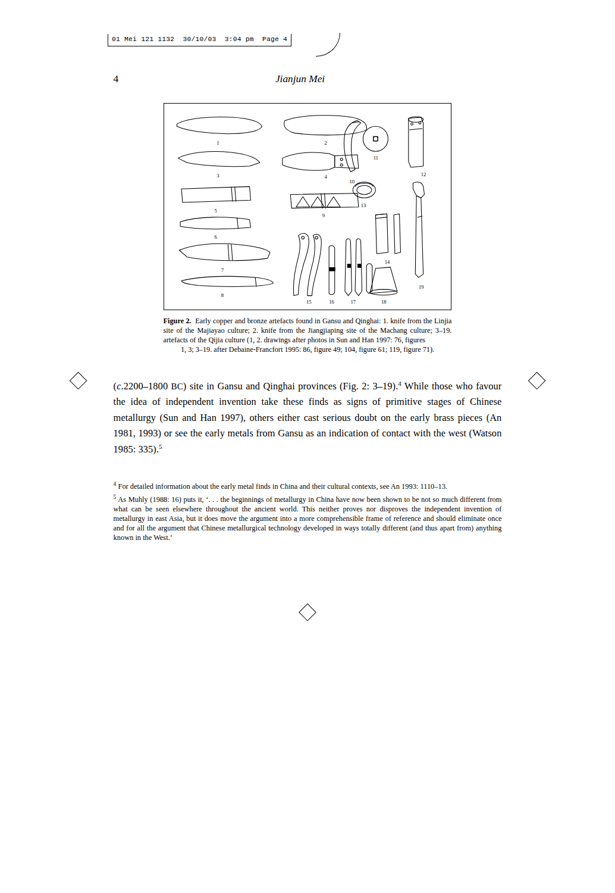01 Mei 121 1132 30/10/03 3:04 pm Page 4
4 Jianjun Mei
1 3 5 6 7 8 2 4 9 10 11 12 13 14 19 15 16 17 18
Figure 2. Early copper and bronze artefacts found in Gansu and Qinghai: 1. knife from the Linjia site of the Majiayao culture; 2. knife from the Jiangjiaping site of the Machang culture; 3–19. artefacts of the Qijia culture (1, 2. drawings after photos in Sun and Han 1997: 76, figures 1, 3; 3–19. after Debaine-Francfort 1995: 86, figure 49; 104, figure 61; 119, figure 71).
(c.2200–1800 BC) site in Gansu and Qinghai provinces (Fig. 2: 3–19).4 While those who favour the idea of independent invention take these finds as signs of primitive stages of Chinese metallurgy (Sun and Han 1997), others either cast serious doubt on the early brass pieces (An 1981, 1993) or see the early metals from Gansu as an indication of contact with the west (Watson 1985: 335).5
4 For detailed information about the early metal finds in China and their cultural contexts, see An 1993: 1110–13.
5 As Muhly (1988: 16) puts it, ‘. . . the beginnings of metallurgy in China have now been shown to be not so much different from what can be seen elsewhere throughout the ancient world. This neither proves nor disproves the independent invention of metallurgy in east Asia, but it does move the argument into a more comprehensible frame of reference and should eliminate once and for all the argument that Chinese metallurgical technology developed in ways totally different (and thus apart from) anything known in the West.’